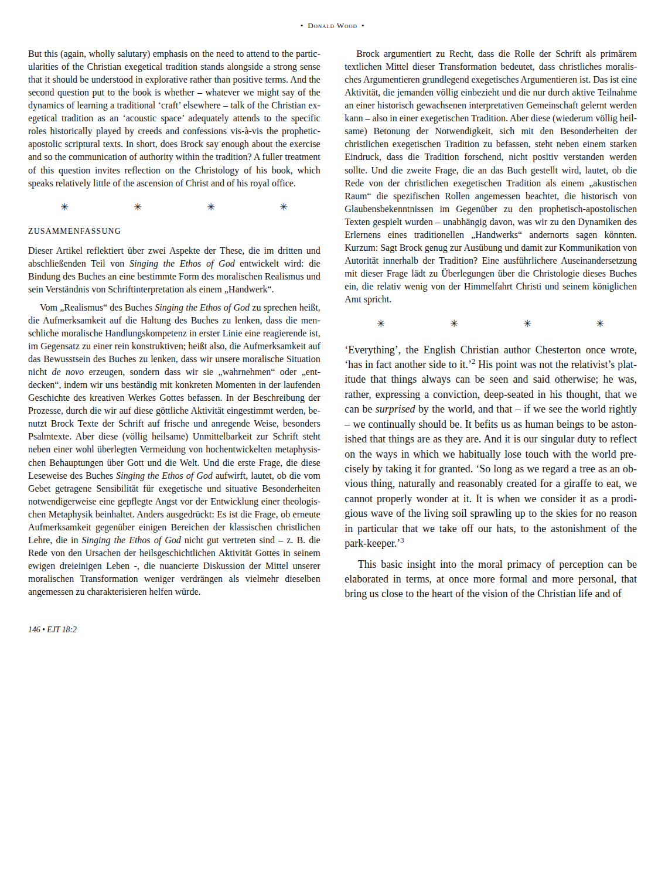•Donald Wood•
But this (again, wholly salutary) emphasis on the need to attend to the particularities of the Christian exegetical tradition stands alongside a strong sense that it should be understood in explorative rather than positive terms. And the second question put to the book is whether – whatever we might say of the dynamics of learning a traditional ‘craft’ elsewhere – talk of the Christian exegetical tradition as an ‘acoustic space’ adequately attends to the specific roles historically played by creeds and confessions vis-à-vis the prophetic-apostolic scriptural texts. In short, does Brock say enough about the exercise and so the communication of authority within the tradition? A fuller treatment of this question invites reflection on the Christology of his book, which speaks relatively little of the ascension of Christ and of his royal office.
✳✳✳✳
Zusammenfassung
Dieser Artikel reflektiert über zwei Aspekte der These, die im dritten und abschließenden Teil von Singing the Ethos of God entwickelt wird: die Bindung des Buches an eine bestimmte Form des moralischen Realismus und sein Verständnis von Schriftinterpretation als einem „Handwerk“.
Vom „Realismus“ des Buches Singing the Ethos of God zu sprechen heißt, die Aufmerksamkeit auf die Haltung des Buches zu lenken, dass die menschliche moralische Handlungskompetenz in erster Linie eine reagierende ist, im Gegensatz zu einer rein konstruktiven; heißt also, die Aufmerksamkeit auf das Bewusstsein des Buches zu lenken, dass wir unsere moralische Situation nicht de novo erzeugen, sondern dass wir sie „wahrnehmen“ oder „entdecken“, indem wir uns beständig mit konkreten Momenten in der laufenden Geschichte des kreativen Werkes Gottes befassen. In der Beschreibung der Prozesse, durch die wir auf diese göttliche Aktivität eingestimmt werden, benutzt Brock Texte der Schrift auf frische und anregende Weise, besonders Psalmtexte. Aber diese (völlig heilsame) Unmittelbarkeit zur Schrift steht neben einer wohl überlegten Vermeidung von hochentwickelten metaphysischen Behauptungen über Gott und die Welt. Und die erste Frage, die diese Leseweise des Buches Singing the Ethos of God aufwirft, lautet, ob die vom Gebet getragene Sensibilität für exegetische und situative Besonderheiten notwendigerweise eine gepflegte Angst vor der Entwicklung einer theologischen Metaphysik beinhaltet. Anders ausgedrückt: Es ist die Frage, ob erneute Aufmerksamkeit gegenüber einigen Bereichen der klassischen christlichen Lehre, die in Singing the Ethos of God nicht gut vertreten sind – z. B. die Rede von den Ursachen der heilsgeschichtlichen Aktivität Gottes in seinem ewigen dreieinigen Leben -, die nuancierte Diskussion der Mittel unserer moralischen Transformation weniger verdrängen als vielmehr dieselben angemessen zu charakterisieren helfen würde.
Brock argumentiert zu Recht, dass die Rolle der Schrift als primärem textlichen Mittel dieser Transformation bedeutet, dass christliches moralisches Argumentieren grundlegend exegetisches Argumentieren ist. Das ist eine Aktivität, die jemanden völlig einbezieht und die nur durch aktive Teilnahme an einer historisch gewachsenen interpretativen Gemeinschaft gelernt werden kann – also in einer exegetischen Tradition. Aber diese (wiederum völlig heilsame) Betonung der Notwendigkeit, sich mit den Besonderheiten der christlichen exegetischen Tradition zu befassen, steht neben einem starken Eindruck, dass die Tradition forschend, nicht positiv verstanden werden sollte. Und die zweite Frage, die an das Buch gestellt wird, lautet, ob die Rede von der christlichen exegetischen Tradition als einem „akustischen Raum“ die spezifischen Rollen angemessen beachtet, die historisch von Glaubensbekenntnissen im Gegenüber zu den prophetisch-apostolischen Texten gespielt wurden – unabhängig davon, was wir zu den Dynamiken des Erlernens eines traditionellen „Handwerks“ andernorts sagen könnten. Kurzum: Sagt Brock genug zur Ausübung und damit zur Kommunikation von Autorität innerhalb der Tradition? Eine ausführlichere Auseinandersetzung mit dieser Frage lädt zu Überlegungen über die Christologie dieses Buches ein, die relativ wenig von der Himmelfahrt Christi und seinem königlichen Amt spricht.
✳✳✳✳
‘Everything’, the English Christian author Chesterton once wrote, ‘has in fact another side to it.’2 His point was not the relativist’s platitude that things always can be seen and said otherwise; he was, rather, expressing a conviction, deep-seated in his thought, that we can be surprised by the world, and that – if we see the world rightly – we continually should be. It befits us as human beings to be astonished that things are as they are. And it is our singular duty to reflect on the ways in which we habitually lose touch with the world precisely by taking it for granted. ‘So long as we regard a tree as an obvious thing, naturally and reasonably created for a giraffe to eat, we cannot properly wonder at it. It is when we consider it as a prodigious wave of the living soil sprawling up to the skies for no reason in particular that we take off our hats, to the astonishment of the park-keeper.’3
This basic insight into the moral primacy of perception can be elaborated in terms, at once more formal and more personal, that bring us close to the heart of the vision of the Christian life and of
146 • EJT 18:2